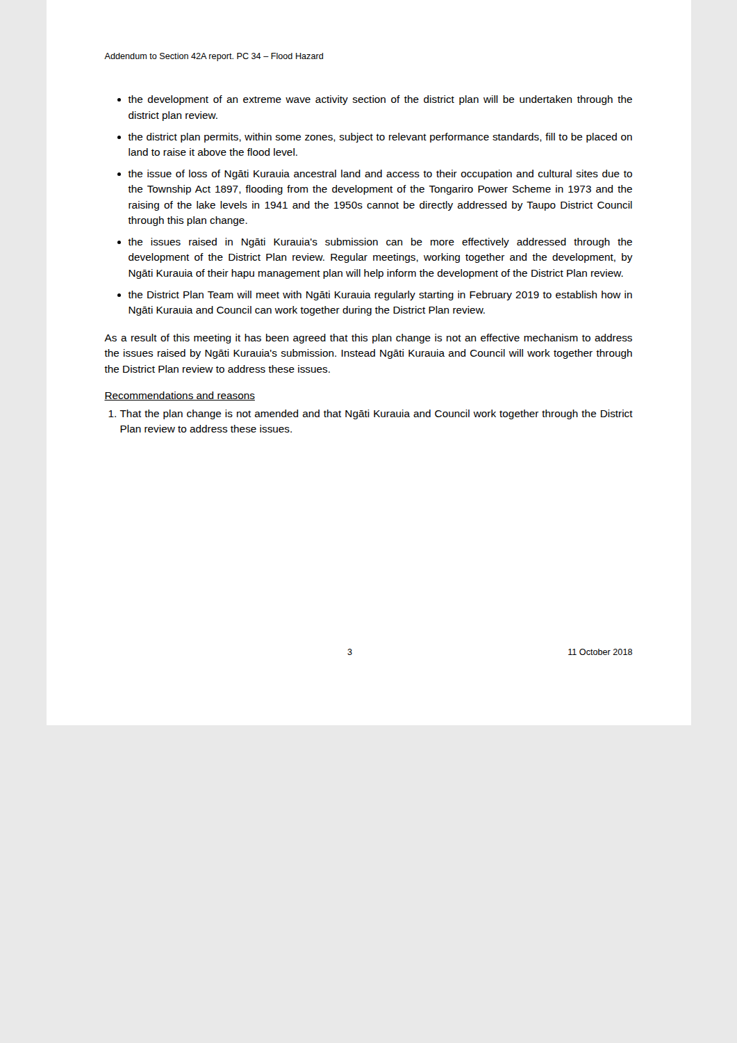Addendum to Section 42A report. PC 34 – Flood Hazard
the development of an extreme wave activity section of the district plan will be undertaken through the district plan review.
the district plan permits, within some zones, subject to relevant performance standards, fill to be placed on land to raise it above the flood level.
the issue of loss of Ngāti Kurauia ancestral land and access to their occupation and cultural sites due to the Township Act 1897, flooding from the development of the Tongariro Power Scheme in 1973 and the raising of the lake levels in 1941 and the 1950s cannot be directly addressed by Taupo District Council through this plan change.
the issues raised in Ngāti Kurauia's submission can be more effectively addressed through the development of the District Plan review. Regular meetings, working together and the development, by Ngāti Kurauia of their hapu management plan will help inform the development of the District Plan review.
the District Plan Team will meet with Ngāti Kurauia regularly starting in February 2019 to establish how in Ngāti Kurauia and Council can work together during the District Plan review.
As a result of this meeting it has been agreed that this plan change is not an effective mechanism to address the issues raised by Ngāti Kurauia's submission. Instead Ngāti Kurauia and Council will work together through the District Plan review to address these issues.
Recommendations and reasons
That the plan change is not amended and that Ngāti Kurauia and Council work together through the District Plan review to address these issues.
3 11 October 2018